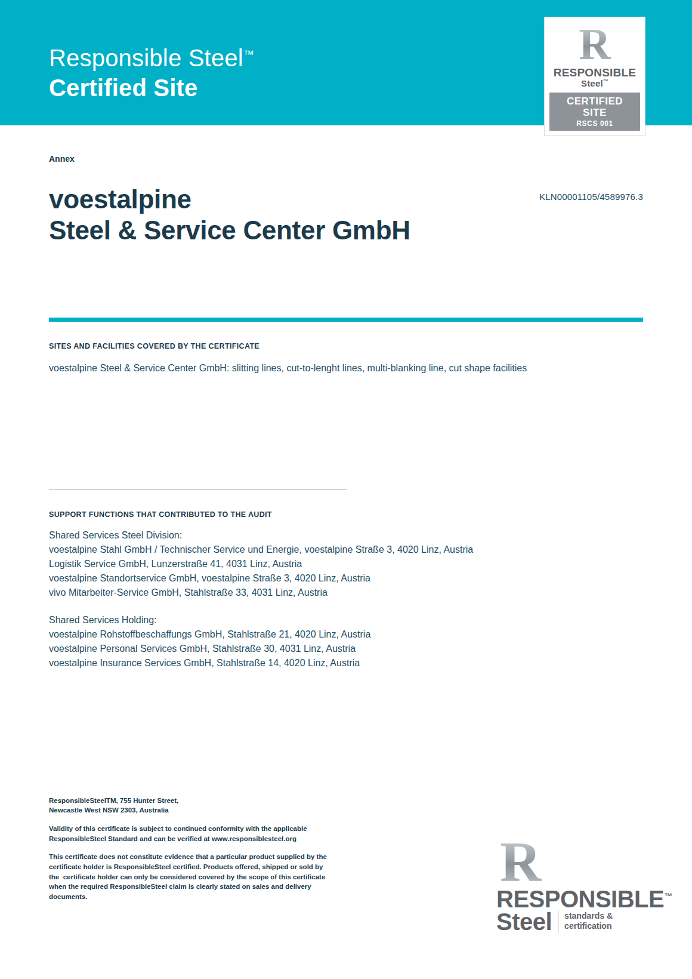Responsible Steel™Certified Site
R
RESPONSIBLESteel™
CERTIFIED
SITERSCS 001
Annex
KLN00001105/4589976.3
voestalpine Steel & Service Center GmbH
Sites and facilities covered by the certificate
voestalpine Steel & Service Center GmbH: slitting lines, cut-to-lenght lines, multi-blanking line, cut shape facilities
Support functions that contributed to the audit
Shared Services Steel Division: voestalpine Stahl GmbH / Technischer Service und Energie, voestalpine Straße 3, 4020 Linz, Austria
Logistik Service GmbH, Lunzerstraße 41, 4031 Linz, Austria
voestalpine Standortservice GmbH, voestalpine Straße 3, 4020 Linz, Austria
vivo Mitarbeiter-Service GmbH, Stahlstraße 33, 4031 Linz, Austria
Shared Services Holding: voestalpine Rohstoffbeschaffungs GmbH, Stahlstraße 21, 4020 Linz, Austria
voestalpine Personal Services GmbH, Stahlstraße 30, 4031 Linz, Austria
voestalpine Insurance Services GmbH, Stahlstraße 14, 4020 Linz, Austria
ResponsibleSteelTM, 755 Hunter Street,
Newcastle West NSW 2303, Australia
Validity of this certificate is subject to continued conformity with the applicable ResponsibleSteel Standard and can be verified at www.responsiblesteel.org
This certificate does not constitute evidence that a particular product supplied by the certificate holder is ResponsibleSteel certified. Products offered, shipped or sold by the certificate holder can only be considered covered by the scope of this certificate when the required ResponsibleSteel claim is clearly stated on sales and delivery documents.
R
RESPONSIBLE™
Steel standards &
certification